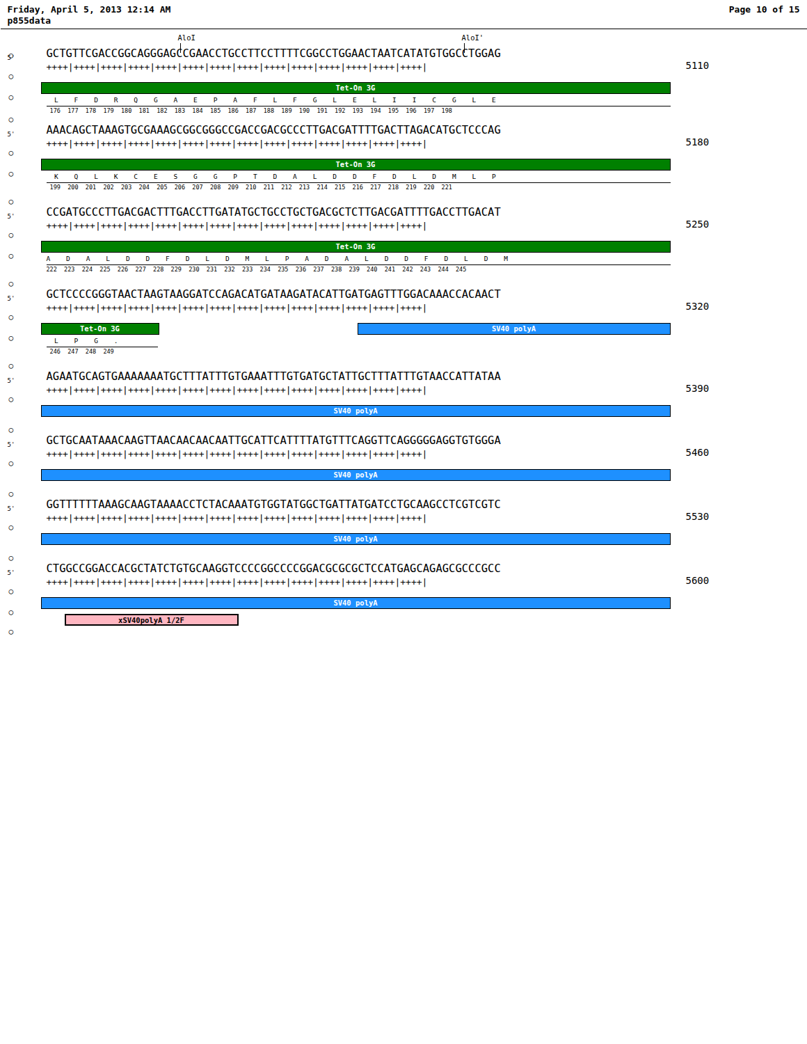Friday, April 5, 2013 12:14 AM Page 10 of 15
p855data
AloI
AloI'
○
5' GCTGTTCGACCGGCAGGGAGCCGAACCTGCCTTCCTTTTCGGCCTGGAACTAATCATATGTGGCCTGGAG
++++|++++|++++|++++|++++|++++|++++|++++|++++|++++|++++|++++|++++|++++|
5110
○
Tet-On 3G
○
L F D R Q G A E P A F L F G L E L I I C G L E
176 177 178 179 180 181 182 183 184 185 186 187 188 189 190 191 192 193 194 195 196 197 198
○
5' AAACAGCTAAAGTGCGAAAGCGGCGGGCCGACCGACGCCCTTGACGATTTTGACTTAGACATGCTCCCAG
++++|++++|++++|++++|++++|++++|++++|++++|++++|++++|++++|++++|++++|++++|
5180
○
Tet-On 3G
○
K Q L K C E S G G P T D A L D D F D L D M L P
199 200 201 202 203 204 205 206 207 208 209 210 211 212 213 214 215 216 217 218 219 220 221
○
5' CCGATGCCCTTGACGACTTTGACCTTGATATGCTGCCTGCTGACGCTCTTGACGATTTTGACCTTGACAT
++++|++++|++++|++++|++++|++++|++++|++++|++++|++++|++++|++++|++++|++++|
5250
○
Tet-On 3G
○
A D A L D D F D L D M L P A D A L D D F D L D M
222 223 224 225 226 227 228 229 230 231 232 233 234 235 236 237 238 239 240 241 242 243 244 245
○
5' GCTCCCCGGGTAACTAAGTAAGGATCCAGACATGATAAGATACATTGATGAGTTTGGACAAACCACAACT
++++|++++|++++|++++|++++|++++|++++|++++|++++|++++|++++|++++|++++|++++|
5320
○
Tet-On 3G
SV40 polyA
○
L P G .
246 247 248 249
○
5' AGAATGCAGTGAAAAAAATGCTTTATTTGTGAAATTTGTGATGCTATTGCTTTATTTGTAACCATTATAA
++++|++++|++++|++++|++++|++++|++++|++++|++++|++++|++++|++++|++++|++++|
5390
○
SV40 polyA
○
5' GCTGCAATAAACAAGTTAACAACAACAATTGCATTCATTTTATGTTTCAGGTTCAGGGGGAGGTGTGGGA
++++|++++|++++|++++|++++|++++|++++|++++|++++|++++|++++|++++|++++|++++|
5460
○
SV40 polyA
○
5' GGTTTTTTAAAGCAAGTAAAACCTCTACAAATGTGGTATGGCTGATTATGATCCTGCAAGCCTCGTCGTC
++++|++++|++++|++++|++++|++++|++++|++++|++++|++++|++++|++++|++++|++++|
5530
○
SV40 polyA
○
5' CTGGCCGGACCACGCTATCTGTGCAAGGTCCCCGGCCCCGGACGCGCGCTCCATGAGCAGAGCGCCCGCC
++++|++++|++++|++++|++++|++++|++++|++++|++++|++++|++++|++++|++++|++++|
5600
○
SV40 polyA
○
xSV40polyA 1/2F
○